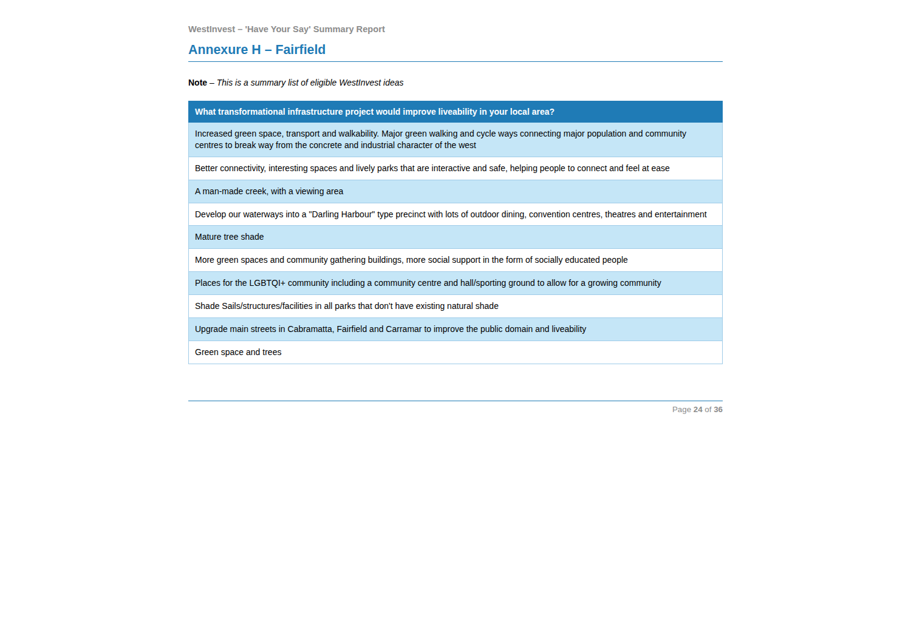WestInvest – 'Have Your Say' Summary Report
Annexure H – Fairfield
Note – This is a summary list of eligible WestInvest ideas
| What transformational infrastructure project would improve liveability in your local area? |
| --- |
| Increased green space, transport and walkability. Major green walking and cycle ways connecting major population and community centres to break way from the concrete and industrial character of the west |
| Better connectivity, interesting spaces and lively parks that are interactive and safe, helping people to connect and feel at ease |
| A man-made creek, with a viewing area |
| Develop our waterways into a "Darling Harbour" type precinct with lots of outdoor dining, convention centres, theatres and entertainment |
| Mature tree shade |
| More green spaces and community gathering buildings, more social support in the form of socially educated people |
| Places for the LGBTQI+ community including a community centre and hall/sporting ground to allow for a growing community |
| Shade Sails/structures/facilities in all parks that don't have existing natural shade |
| Upgrade main streets in Cabramatta, Fairfield and Carramar to improve the public domain and liveability |
| Green space and trees |
Page 24 of 36